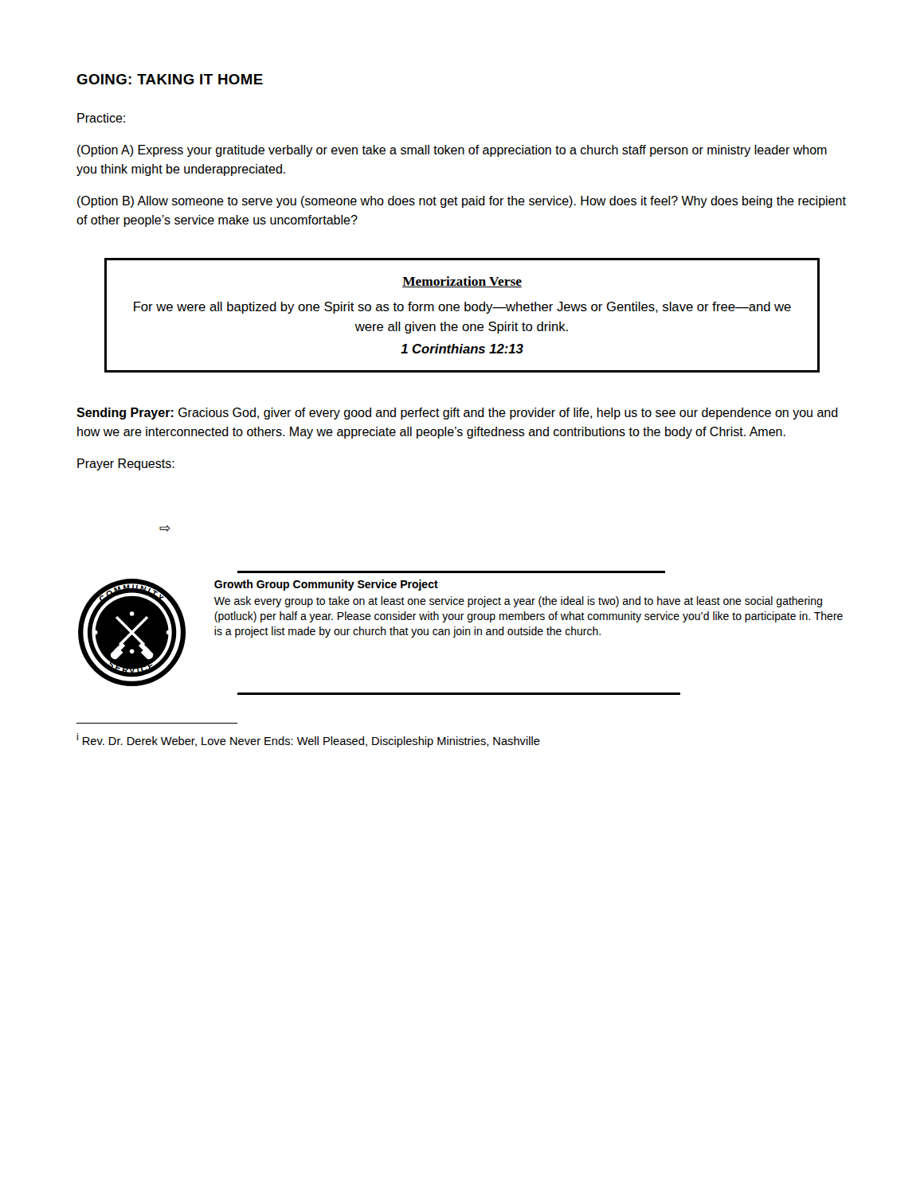GOING: TAKING IT HOME
Practice:
(Option A) Express your gratitude verbally or even take a small token of appreciation to a church staff person or ministry leader whom you think might be underappreciated.
(Option B) Allow someone to serve you (someone who does not get paid for the service). How does it feel? Why does being the recipient of other people’s service make us uncomfortable?
Memorization Verse
For we were all baptized by one Spirit so as to form one body—whether Jews or Gentiles, slave or free—and we were all given the one Spirit to drink.
1 Corinthians 12:13
Sending Prayer: Gracious God, giver of every good and perfect gift and the provider of life, help us to see our dependence on you and how we are interconnected to others. May we appreciate all people’s giftedness and contributions to the body of Christ. Amen.
Prayer Requests:
⇨
COMMUNITY SERVICE
Growth Group Community Service Project
We ask every group to take on at least one service project a year (the ideal is two) and to have at least one social gathering (potluck) per half a year. Please consider with your group members of what community service you’d like to participate in. There is a project list made by our church that you can join in and outside the church.
i Rev. Dr. Derek Weber, Love Never Ends: Well Pleased, Discipleship Ministries, Nashville